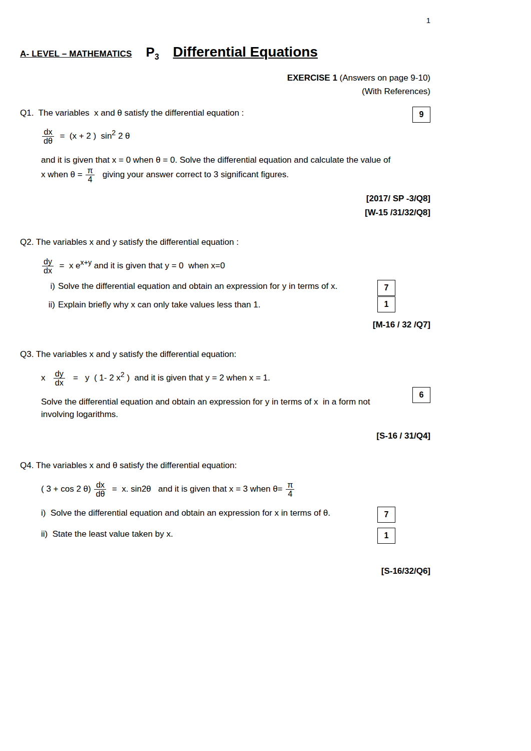1
A- LEVEL – MATHEMATICS P3 Differential Equations
EXERCISE 1 (Answers on page 9-10)
(With References)
9
Q1. The variables x and θ satisfy the differential equation :
dx dθ = (x + 2 ) sin2 2 θ
and it is given that x = 0 when θ = 0. Solve the differential equation and calculate the value of x when θ = π 4 giving your answer correct to 3 significant figures.
[2017/ SP -3/Q8]
[W-15 /31/32/Q8]
Q2. The variables x and y satisfy the differential equation :
dy dx = x ex+y and it is given that y = 0 when x=0
Solve the differential equation and obtain an expression for y in terms of x. 7
Explain briefly why x can only take values less than 1. 1
[M-16 / 32 /Q7]
6
Q3. The variables x and y satisfy the differential equation:
x dy dx = y ( 1- 2 x2 ) and it is given that y = 2 when x = 1.
Solve the differential equation and obtain an expression for y in terms of x in a form not involving logarithms.
[S-16 / 31/Q4]
Q4. The variables x and θ satisfy the differential equation:
( 3 + cos 2 θ) dx dθ = x. sin2θ and it is given that x = 3 when θ= π 4
7
i) Solve the differential equation and obtain an expression for x in terms of θ.
1
ii) State the least value taken by x.
[S-16/32/Q6]